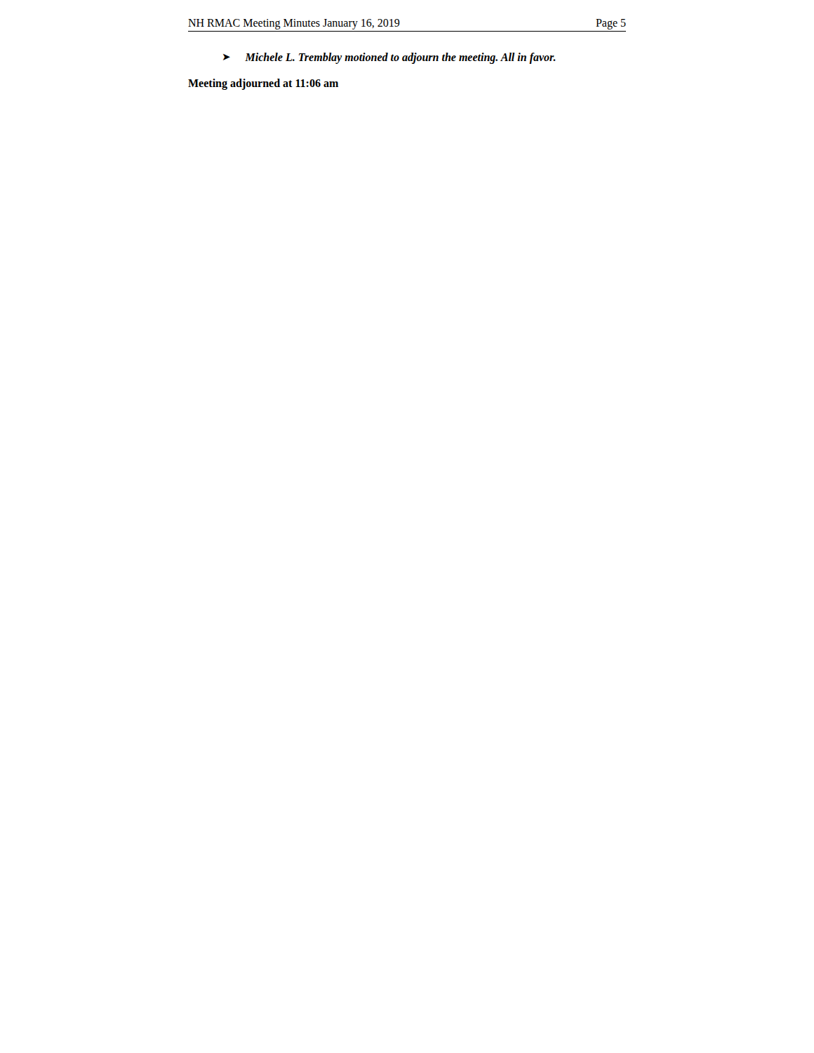NH RMAC Meeting Minutes January 16, 2019 Page 5
Michele L. Tremblay motioned to adjourn the meeting. All in favor.
Meeting adjourned at 11:06 am